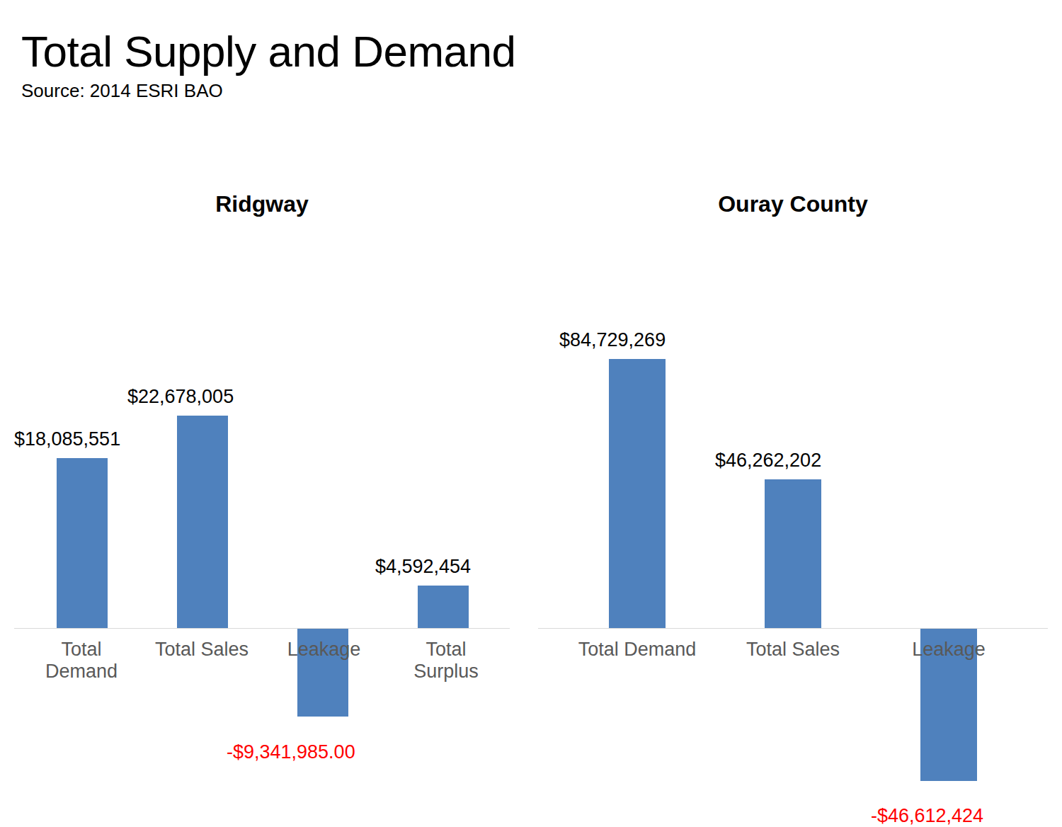Total Supply and Demand
Source: 2014 ESRI BAO
Ridgway
$18,085,551
Total
Demand
$22,678,005
Total Sales
Leakage
-$9,341,985.00
$4,592,454
Total
Surplus
Ouray County
$84,729,269
Total Demand
$46,262,202
Total Sales
Leakage
-$46,612,424